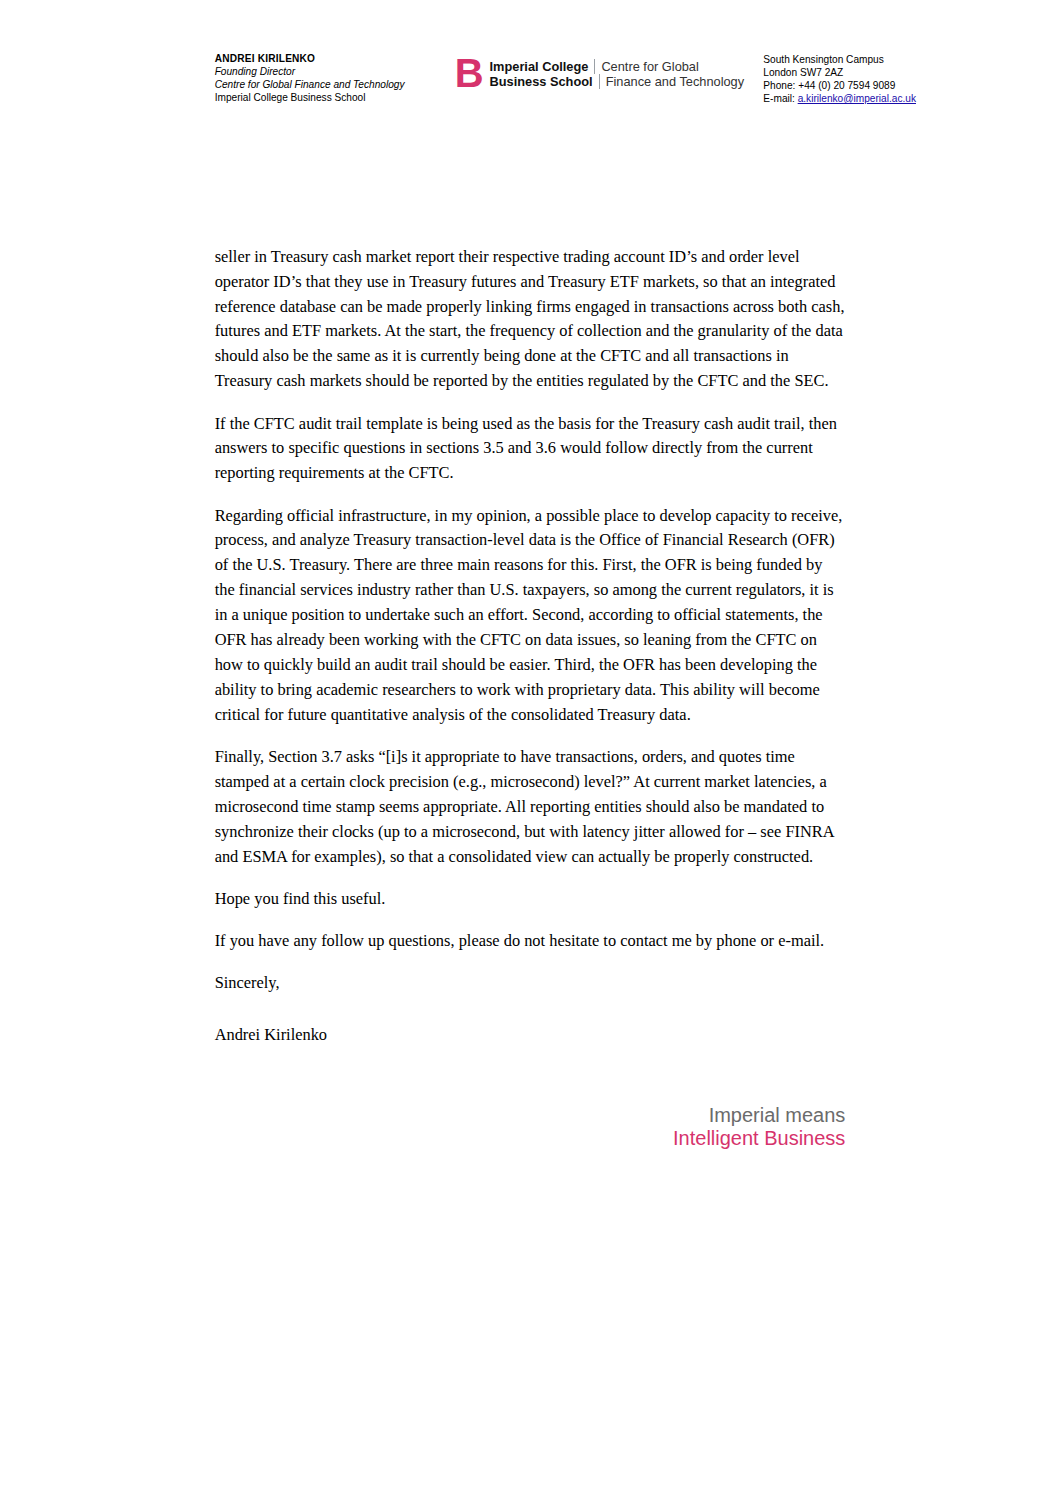ANDREI KIRILENKO
Founding Director
Centre for Global Finance and Technology
Imperial College Business School
B
Imperial College Centre for Global
Business School Finance and Technology
South Kensington Campus
London SW7 2AZ
Phone: +44 (0) 20 7594 9089
E-mail: a.kirilenko@imperial.ac.uk
seller in Treasury cash market report their respective trading account ID’s and order level operator ID’s that they use in Treasury futures and Treasury ETF markets, so that an integrated reference database can be made properly linking firms engaged in transactions across both cash, futures and ETF markets. At the start, the frequency of collection and the granularity of the data should also be the same as it is currently being done at the CFTC and all transactions in Treasury cash markets should be reported by the entities regulated by the CFTC and the SEC.
If the CFTC audit trail template is being used as the basis for the Treasury cash audit trail, then answers to specific questions in sections 3.5 and 3.6 would follow directly from the current reporting requirements at the CFTC.
Regarding official infrastructure, in my opinion, a possible place to develop capacity to receive, process, and analyze Treasury transaction-level data is the Office of Financial Research (OFR) of the U.S. Treasury. There are three main reasons for this. First, the OFR is being funded by the financial services industry rather than U.S. taxpayers, so among the current regulators, it is in a unique position to undertake such an effort. Second, according to official statements, the OFR has already been working with the CFTC on data issues, so leaning from the CFTC on how to quickly build an audit trail should be easier. Third, the OFR has been developing the ability to bring academic researchers to work with proprietary data. This ability will become critical for future quantitative analysis of the consolidated Treasury data.
Finally, Section 3.7 asks “[i]s it appropriate to have transactions, orders, and quotes time stamped at a certain clock precision (e.g., microsecond) level?” At current market latencies, a microsecond time stamp seems appropriate. All reporting entities should also be mandated to synchronize their clocks (up to a microsecond, but with latency jitter allowed for – see FINRA and ESMA for examples), so that a consolidated view can actually be properly constructed.
Hope you find this useful.
If you have any follow up questions, please do not hesitate to contact me by phone or e-mail.
Sincerely,
Andrei Kirilenko
Imperial means
Intelligent Business